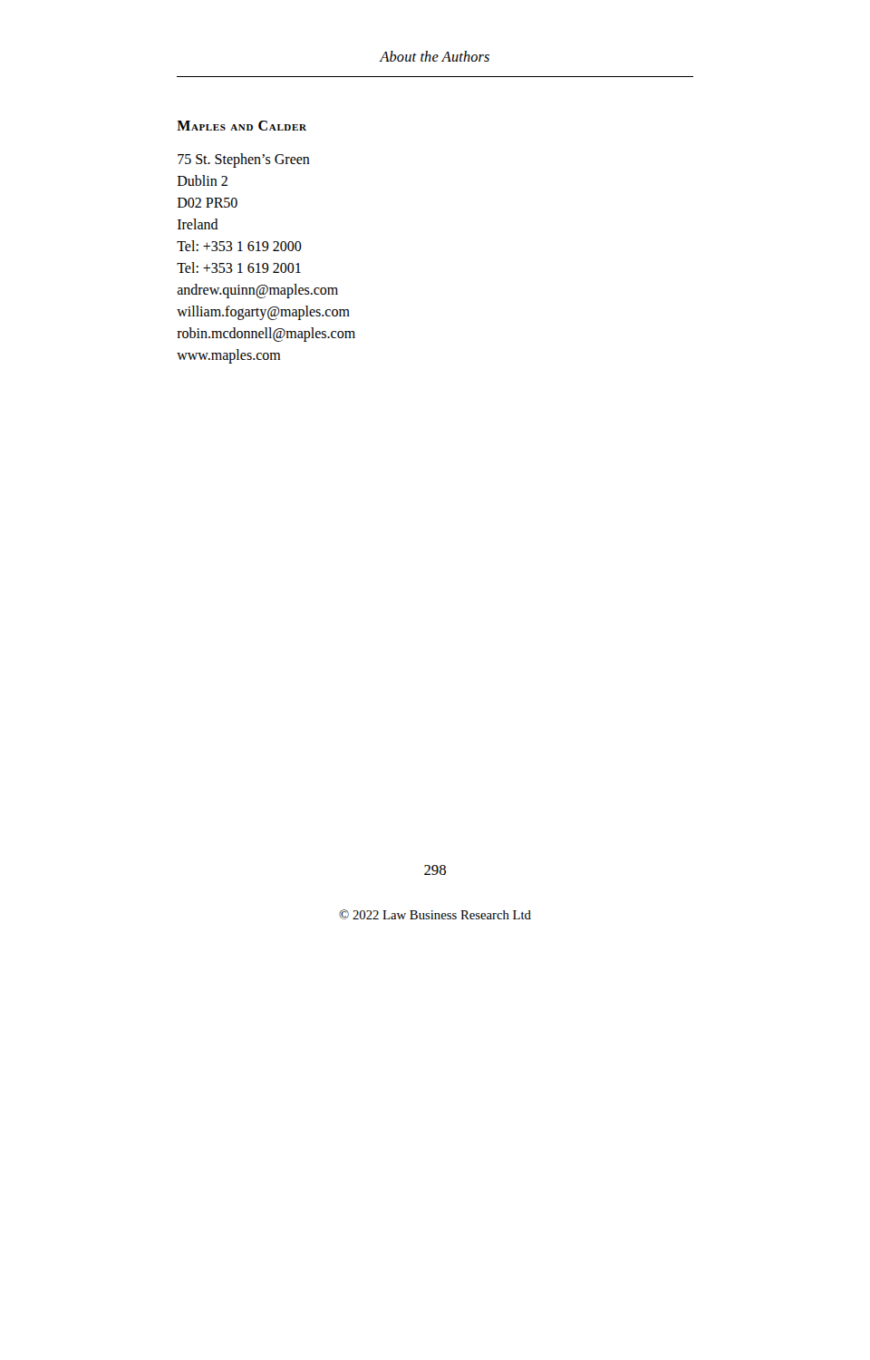About the Authors
Maples and Calder
75 St. Stephen’s Green Dublin 2 D02 PR50 Ireland Tel: +353 1 619 2000 Tel: +353 1 619 2001 andrew.quinn@maples.com william.fogarty@maples.com robin.mcdonnell@maples.com www.maples.com
298
© 2022 Law Business Research Ltd